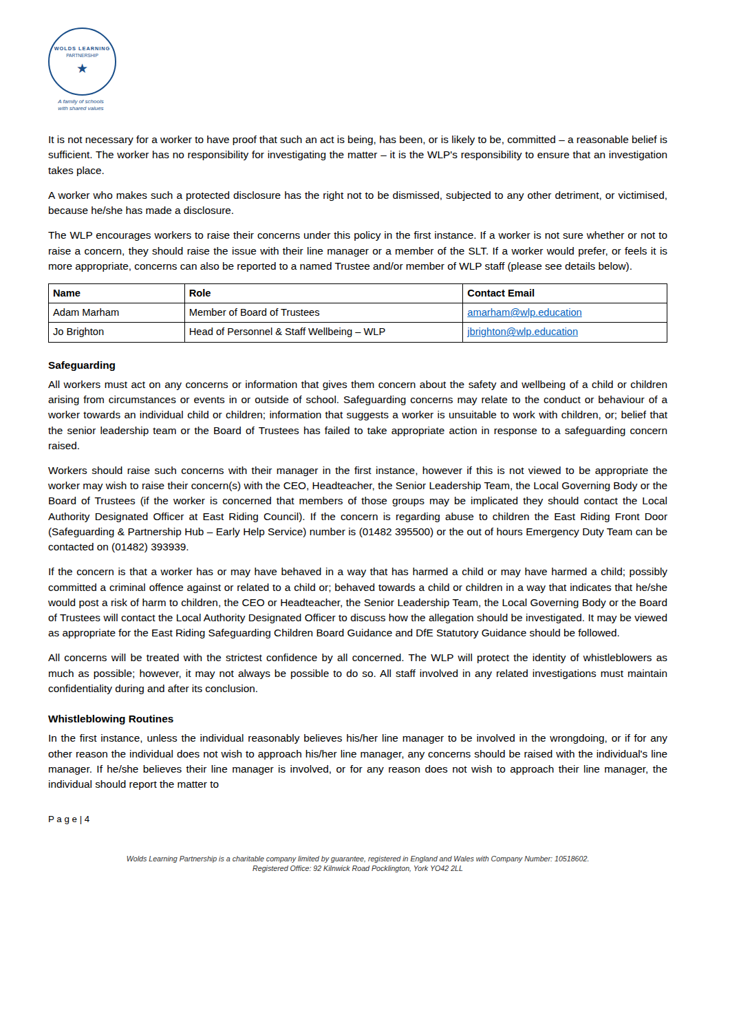WOLDS LEARNING
PARTNERSHIP
★
A family of schools
with shared values
It is not necessary for a worker to have proof that such an act is being, has been, or is likely to be, committed – a reasonable belief is sufficient. The worker has no responsibility for investigating the matter – it is the WLP's responsibility to ensure that an investigation takes place.
A worker who makes such a protected disclosure has the right not to be dismissed, subjected to any other detriment, or victimised, because he/she has made a disclosure.
The WLP encourages workers to raise their concerns under this policy in the first instance. If a worker is not sure whether or not to raise a concern, they should raise the issue with their line manager or a member of the SLT. If a worker would prefer, or feels it is more appropriate, concerns can also be reported to a named Trustee and/or member of WLP staff (please see details below).
| Name | Role | Contact Email |
| --- | --- | --- |
| Adam Marham | Member of Board of Trustees | amarham@wlp.education |
| Jo Brighton | Head of Personnel & Staff Wellbeing – WLP | jbrighton@wlp.education |
Safeguarding
All workers must act on any concerns or information that gives them concern about the safety and wellbeing of a child or children arising from circumstances or events in or outside of school. Safeguarding concerns may relate to the conduct or behaviour of a worker towards an individual child or children; information that suggests a worker is unsuitable to work with children, or; belief that the senior leadership team or the Board of Trustees has failed to take appropriate action in response to a safeguarding concern raised.
Workers should raise such concerns with their manager in the first instance, however if this is not viewed to be appropriate the worker may wish to raise their concern(s) with the CEO, Headteacher, the Senior Leadership Team, the Local Governing Body or the Board of Trustees (if the worker is concerned that members of those groups may be implicated they should contact the Local Authority Designated Officer at East Riding Council). If the concern is regarding abuse to children the East Riding Front Door (Safeguarding & Partnership Hub – Early Help Service) number is (01482 395500) or the out of hours Emergency Duty Team can be contacted on (01482) 393939.
If the concern is that a worker has or may have behaved in a way that has harmed a child or may have harmed a child; possibly committed a criminal offence against or related to a child or; behaved towards a child or children in a way that indicates that he/she would post a risk of harm to children, the CEO or Headteacher, the Senior Leadership Team, the Local Governing Body or the Board of Trustees will contact the Local Authority Designated Officer to discuss how the allegation should be investigated. It may be viewed as appropriate for the East Riding Safeguarding Children Board Guidance and DfE Statutory Guidance should be followed.
All concerns will be treated with the strictest confidence by all concerned. The WLP will protect the identity of whistleblowers as much as possible; however, it may not always be possible to do so. All staff involved in any related investigations must maintain confidentiality during and after its conclusion.
Whistleblowing Routines
In the first instance, unless the individual reasonably believes his/her line manager to be involved in the wrongdoing, or if for any other reason the individual does not wish to approach his/her line manager, any concerns should be raised with the individual's line manager. If he/she believes their line manager is involved, or for any reason does not wish to approach their line manager, the individual should report the matter to
P a g e | 4
Wolds Learning Partnership is a charitable company limited by guarantee, registered in England and Wales with Company Number: 10518602.
Registered Office: 92 Kilnwick Road Pocklington, York YO42 2LL